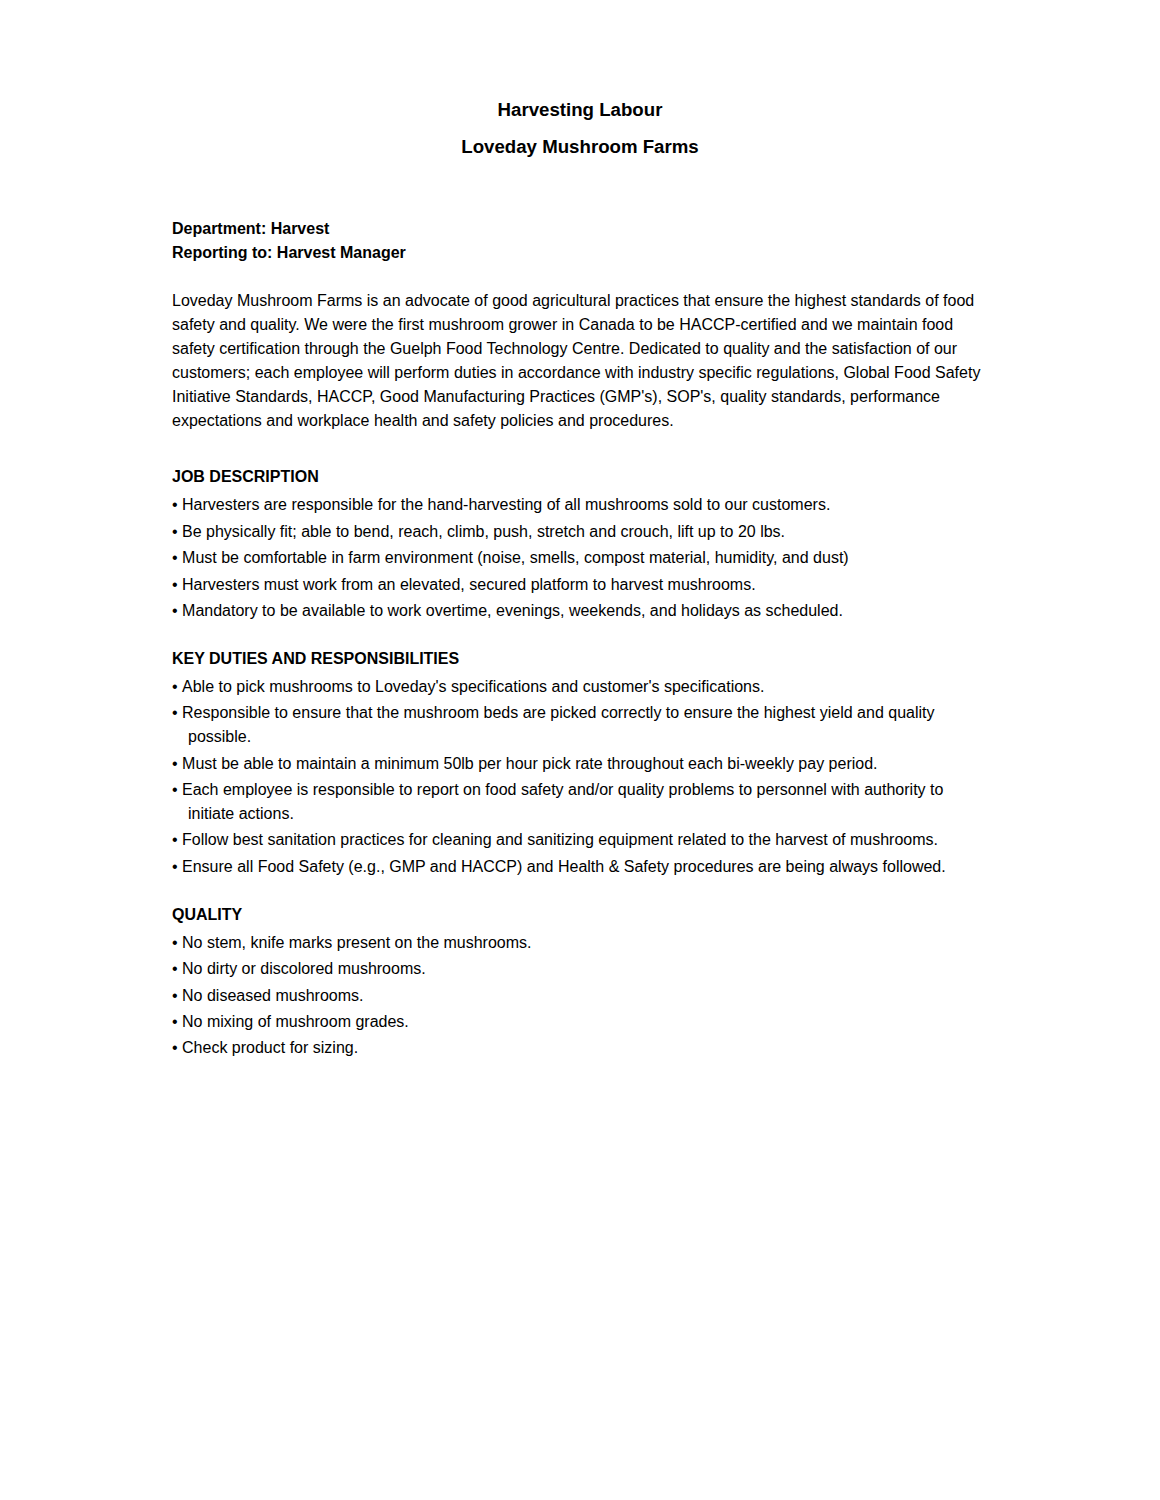Harvesting Labour
Loveday Mushroom Farms
Department: Harvest
Reporting to: Harvest Manager
Loveday Mushroom Farms is an advocate of good agricultural practices that ensure the highest standards of food safety and quality. We were the first mushroom grower in Canada to be HACCP-certified and we maintain food safety certification through the Guelph Food Technology Centre. Dedicated to quality and the satisfaction of our customers; each employee will perform duties in accordance with industry specific regulations, Global Food Safety Initiative Standards, HACCP, Good Manufacturing Practices (GMP's), SOP's, quality standards, performance expectations and workplace health and safety policies and procedures.
JOB DESCRIPTION
Harvesters are responsible for the hand-harvesting of all mushrooms sold to our customers.
Be physically fit; able to bend, reach, climb, push, stretch and crouch, lift up to 20 lbs.
Must be comfortable in farm environment (noise, smells, compost material, humidity, and dust)
Harvesters must work from an elevated, secured platform to harvest mushrooms.
Mandatory to be available to work overtime, evenings, weekends, and holidays as scheduled.
KEY DUTIES AND RESPONSIBILITIES
Able to pick mushrooms to Loveday's specifications and customer's specifications.
Responsible to ensure that the mushroom beds are picked correctly to ensure the highest yield and quality possible.
Must be able to maintain a minimum 50lb per hour pick rate throughout each bi-weekly pay period.
Each employee is responsible to report on food safety and/or quality problems to personnel with authority to initiate actions.
Follow best sanitation practices for cleaning and sanitizing equipment related to the harvest of mushrooms.
Ensure all Food Safety (e.g., GMP and HACCP) and Health & Safety procedures are being always followed.
QUALITY
No stem, knife marks present on the mushrooms.
No dirty or discolored mushrooms.
No diseased mushrooms.
No mixing of mushroom grades.
Check product for sizing.